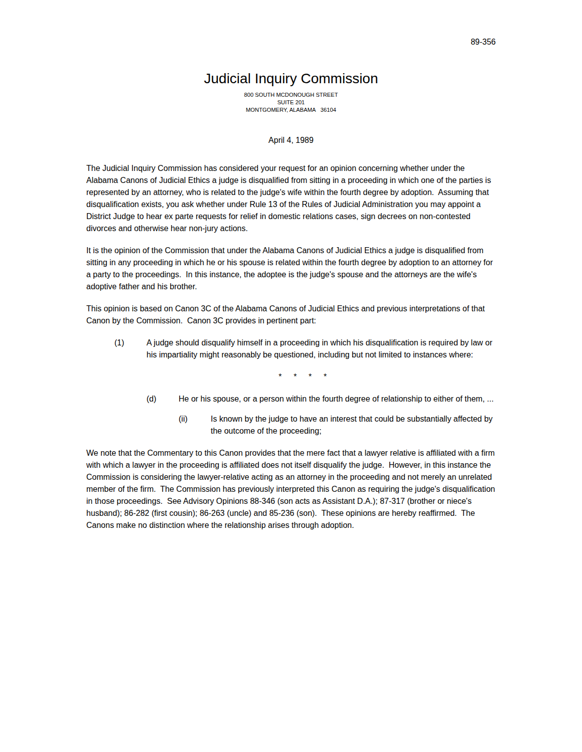89-356
Judicial Inquiry Commission
800 SOUTH MCDONOUGH STREET
SUITE 201
MONTGOMERY, ALABAMA 36104
April 4, 1989
The Judicial Inquiry Commission has considered your request for an opinion concerning whether under the Alabama Canons of Judicial Ethics a judge is disqualified from sitting in a proceeding in which one of the parties is represented by an attorney, who is related to the judge's wife within the fourth degree by adoption. Assuming that disqualification exists, you ask whether under Rule 13 of the Rules of Judicial Administration you may appoint a District Judge to hear ex parte requests for relief in domestic relations cases, sign decrees on non-contested divorces and otherwise hear non-jury actions.
It is the opinion of the Commission that under the Alabama Canons of Judicial Ethics a judge is disqualified from sitting in any proceeding in which he or his spouse is related within the fourth degree by adoption to an attorney for a party to the proceedings. In this instance, the adoptee is the judge's spouse and the attorneys are the wife's adoptive father and his brother.
This opinion is based on Canon 3C of the Alabama Canons of Judicial Ethics and previous interpretations of that Canon by the Commission. Canon 3C provides in pertinent part:
(1) A judge should disqualify himself in a proceeding in which his disqualification is required by law or his impartiality might reasonably be questioned, including but not limited to instances where:
* * * *
(d) He or his spouse, or a person within the fourth degree of relationship to either of them, ...
(ii) Is known by the judge to have an interest that could be substantially affected by the outcome of the proceeding;
We note that the Commentary to this Canon provides that the mere fact that a lawyer relative is affiliated with a firm with which a lawyer in the proceeding is affiliated does not itself disqualify the judge. However, in this instance the Commission is considering the lawyer-relative acting as an attorney in the proceeding and not merely an unrelated member of the firm. The Commission has previously interpreted this Canon as requiring the judge's disqualification in those proceedings. See Advisory Opinions 88-346 (son acts as Assistant D.A.); 87-317 (brother or niece's husband); 86-282 (first cousin); 86-263 (uncle) and 85-236 (son). These opinions are hereby reaffirmed. The Canons make no distinction where the relationship arises through adoption.